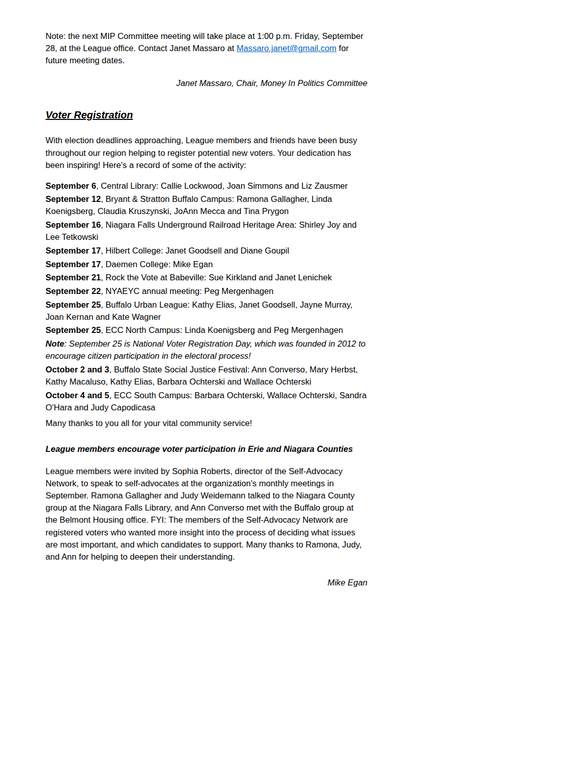Note: the next MIP Committee meeting will take place at 1:00 p.m. Friday, September 28, at the League office. Contact Janet Massaro at Massaro.janet@gmail.com for future meeting dates.
Janet Massaro, Chair, Money In Politics Committee
Voter Registration
With election deadlines approaching, League members and friends have been busy throughout our region helping to register potential new voters. Your dedication has been inspiring! Here's a record of some of the activity:
September 6, Central Library: Callie Lockwood, Joan Simmons and Liz Zausmer
September 12, Bryant & Stratton Buffalo Campus: Ramona Gallagher, Linda Koenigsberg, Claudia Kruszynski, JoAnn Mecca and Tina Prygon
September 16, Niagara Falls Underground Railroad Heritage Area: Shirley Joy and Lee Tetkowski
September 17, Hilbert College: Janet Goodsell and Diane Goupil
September 17, Daemen College: Mike Egan
September 21, Rock the Vote at Babeville: Sue Kirkland and Janet Lenichek
September 22, NYAEYC annual meeting: Peg Mergenhagen
September 25, Buffalo Urban League: Kathy Elias, Janet Goodsell, Jayne Murray, Joan Kernan and Kate Wagner
September 25, ECC North Campus: Linda Koenigsberg and Peg Mergenhagen
Note: September 25 is National Voter Registration Day, which was founded in 2012 to encourage citizen participation in the electoral process!
October 2 and 3, Buffalo State Social Justice Festival: Ann Converso, Mary Herbst, Kathy Macaluso, Kathy Elias, Barbara Ochterski and Wallace Ochterski
October 4 and 5, ECC South Campus: Barbara Ochterski, Wallace Ochterski, Sandra O'Hara and Judy Capodicasa
Many thanks to you all for your vital community service!
League members encourage voter participation in Erie and Niagara Counties
League members were invited by Sophia Roberts, director of the Self-Advocacy Network, to speak to self-advocates at the organization's monthly meetings in September. Ramona Gallagher and Judy Weidemann talked to the Niagara County group at the Niagara Falls Library, and Ann Converso met with the Buffalo group at the Belmont Housing office. FYI: The members of the Self-Advocacy Network are registered voters who wanted more insight into the process of deciding what issues are most important, and which candidates to support. Many thanks to Ramona, Judy, and Ann for helping to deepen their understanding.
Mike Egan